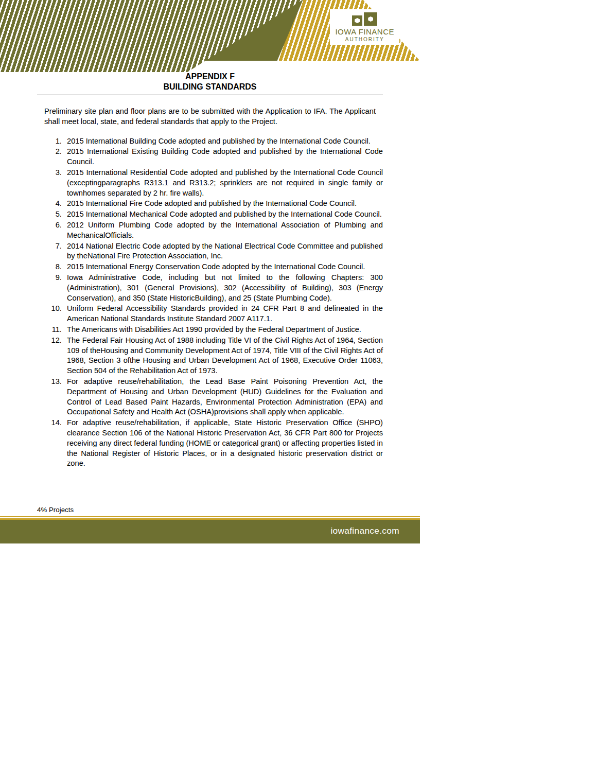IOWA FINANCE
AUTHORITY
APPENDIX F
BUILDING STANDARDS
Preliminary site plan and floor plans are to be submitted with the Application to IFA. The Applicant shall meet local, state, and federal standards that apply to the Project.
2015 International Building Code adopted and published by the International Code Council.
2015 International Existing Building Code adopted and published by the International Code Council.
2015 International Residential Code adopted and published by the International Code Council (exceptingparagraphs R313.1 and R313.2; sprinklers are not required in single family or townhomes separated by 2 hr. fire walls).
2015 International Fire Code adopted and published by the International Code Council.
2015 International Mechanical Code adopted and published by the International Code Council.
2012 Uniform Plumbing Code adopted by the International Association of Plumbing and MechanicalOfficials.
2014 National Electric Code adopted by the National Electrical Code Committee and published by theNational Fire Protection Association, Inc.
2015 International Energy Conservation Code adopted by the International Code Council.
Iowa Administrative Code, including but not limited to the following Chapters: 300 (Administration), 301 (General Provisions), 302 (Accessibility of Building), 303 (Energy Conservation), and 350 (State HistoricBuilding), and 25 (State Plumbing Code).
Uniform Federal Accessibility Standards provided in 24 CFR Part 8 and delineated in the American National Standards Institute Standard 2007 A117.1.
The Americans with Disabilities Act 1990 provided by the Federal Department of Justice.
The Federal Fair Housing Act of 1988 including Title VI of the Civil Rights Act of 1964, Section 109 of theHousing and Community Development Act of 1974, Title VIII of the Civil Rights Act of 1968, Section 3 ofthe Housing and Urban Development Act of 1968, Executive Order 11063, Section 504 of the Rehabilitation Act of 1973.
For adaptive reuse/rehabilitation, the Lead Base Paint Poisoning Prevention Act, the Department of Housing and Urban Development (HUD) Guidelines for the Evaluation and Control of Lead Based Paint Hazards, Environmental Protection Administration (EPA) and Occupational Safety and Health Act (OSHA)provisions shall apply when applicable.
For adaptive reuse/rehabilitation, if applicable, State Historic Preservation Office (SHPO) clearance Section 106 of the National Historic Preservation Act, 36 CFR Part 800 for Projects receiving any direct federal funding (HOME or categorical grant) or affecting properties listed in the National Register of Historic Places, or in a designated historic preservation district or zone.
4% Projects
iowafinance.com